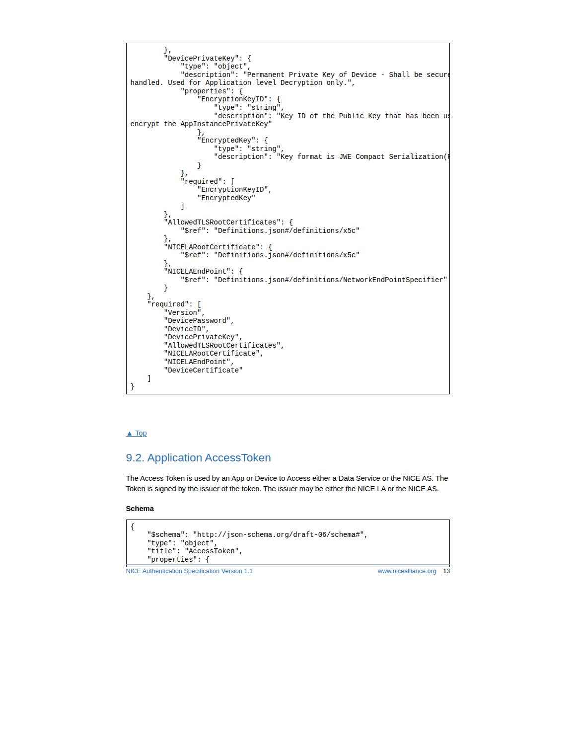},
        "DevicePrivateKey": {
            "type": "object",
            "description": "Permanent Private Key of Device - Shall be securely
handled. Used for Application level Decryption only.",
            "properties": {
                "EncryptionKeyID": {
                    "type": "string",
                    "description": "Key ID of the Public Key that has been used to
encrypt the AppInstancePrivateKey"
                },
                "EncryptedKey": {
                    "type": "string",
                    "description": "Key format is JWE Compact Serialization(RFC7516)."
                }
            },
            "required": [
                "EncryptionKeyID",
                "EncryptedKey"
            ]
        },
        "AllowedTLSRootCertificates": {
            "$ref": "Definitions.json#/definitions/x5c"
        },
        "NICELARootCertificate": {
            "$ref": "Definitions.json#/definitions/x5c"
        },
        "NICELAEndPoint": {
            "$ref": "Definitions.json#/definitions/NetworkEndPointSpecifier"
        }
    },
    "required": [
        "Version",
        "DevicePassword",
        "DeviceID",
        "DevicePrivateKey",
        "AllowedTLSRootCertificates",
        "NICELARootCertificate",
        "NICELAEndPoint",
        "DeviceCertificate"
    ]
}
▲ Top
9.2. Application AccessToken
The Access Token is used by an App or Device to Access either a Data Service or the NICE AS. The Token is signed by the issuer of the token. The issuer may be either the NICE LA or the NICE AS.
Schema
{
    "$schema": "http://json-schema.org/draft-06/schema#",
    "type": "object",
    "title": "AccessToken",
    "properties": {
NICE Authentication Specification Version 1.1
www.nicealliance.org 13